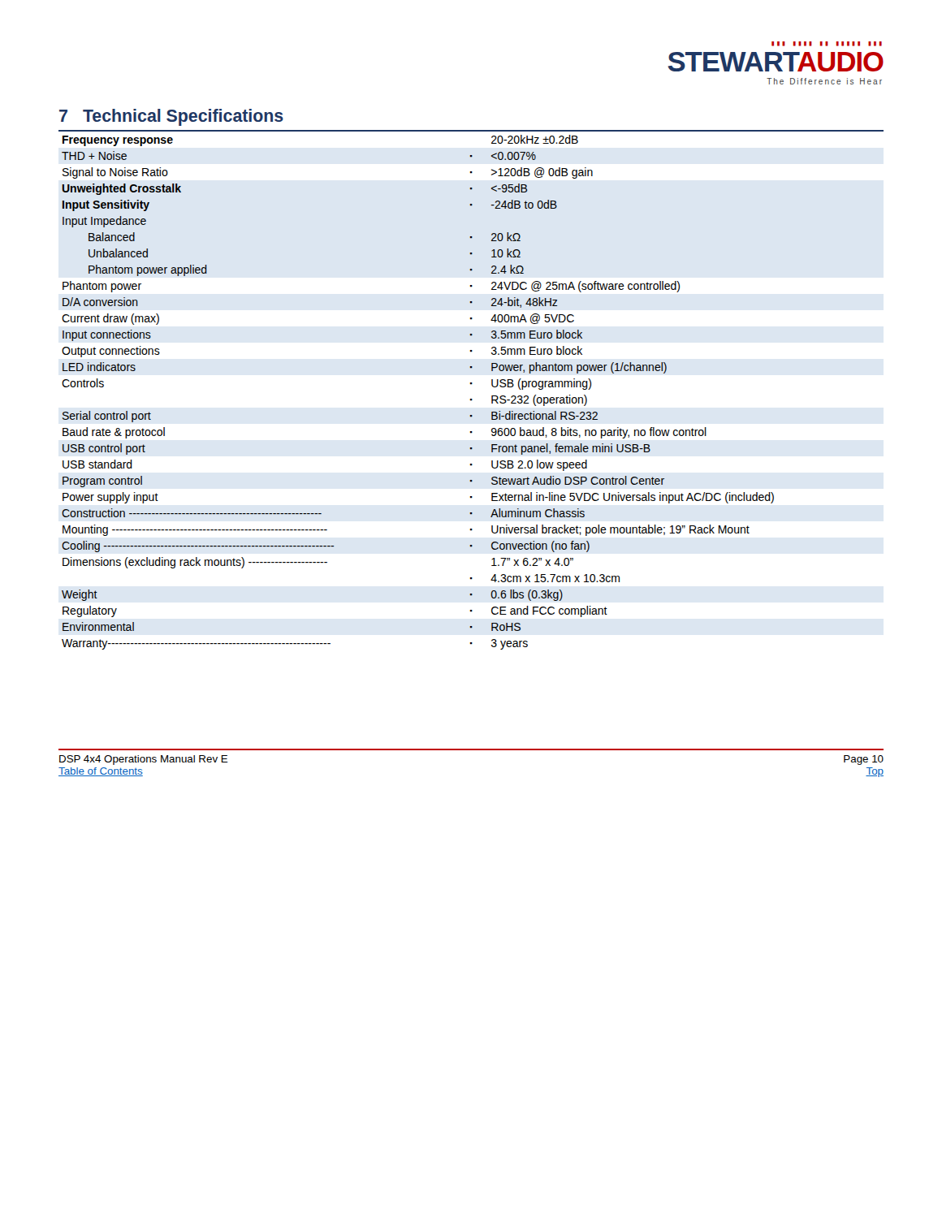▮▮▮ ▮▮▮▮ ▮▮ ▮▮▮▮▮ ▮▮▮ STEWART AUDIO The Difference is Hear
7 Technical Specifications
| Frequency response | | 20-20kHz ±0.2dB |
| THD + Noise | ▪ | <0.007% |
| Signal to Noise Ratio | ▪ | >120dB @ 0dB gain |
| Unweighted Crosstalk | ▪ | <-95dB |
| Input Sensitivity | ▪ | -24dB to 0dB |
| Input Impedance | | |
| Balanced | ▪ | 20 kΩ |
| Unbalanced | ▪ | 10 kΩ |
| Phantom power applied | ▪ | 2.4 kΩ |
| Phantom power | ▪ | 24VDC @ 25mA (software controlled) |
| D/A conversion | ▪ | 24-bit, 48kHz |
| Current draw (max) | ▪ | 400mA @ 5VDC |
| Input connections | ▪ | 3.5mm Euro block |
| Output connections | ▪ | 3.5mm Euro block |
| LED indicators | ▪ | Power, phantom power (1/channel) |
| Controls | ▪ | USB (programming) |
| | ▪ | RS-232 (operation) |
| Serial control port | ▪ | Bi-directional RS-232 |
| Baud rate & protocol | ▪ | 9600 baud, 8 bits, no parity, no flow control |
| USB control port | ▪ | Front panel, female mini USB-B |
| USB standard | ▪ | USB 2.0 low speed |
| Program control | ▪ | Stewart Audio DSP Control Center |
| Power supply input | ▪ | External in-line 5VDC Universals input AC/DC (included) |
| Construction --------------------------------------------------- | ▪ | Aluminum Chassis |
| Mounting --------------------------------------------------------- | ▪ | Universal bracket; pole mountable; 19” Rack Mount |
| Cooling ------------------------------------------------------------- | ▪ | Convection (no fan) |
| Dimensions (excluding rack mounts) --------------------- | | 1.7” x 6.2” x 4.0” |
| | ▪ | 4.3cm x 15.7cm x 10.3cm |
| Weight | ▪ | 0.6 lbs (0.3kg) |
| Regulatory | ▪ | CE and FCC compliant |
| Environmental | ▪ | RoHS |
| Warranty----------------------------------------------------------- | ▪ | 3 years |
DSP 4x4 Operations Manual Rev E
Table of Contents
Page 10
Top